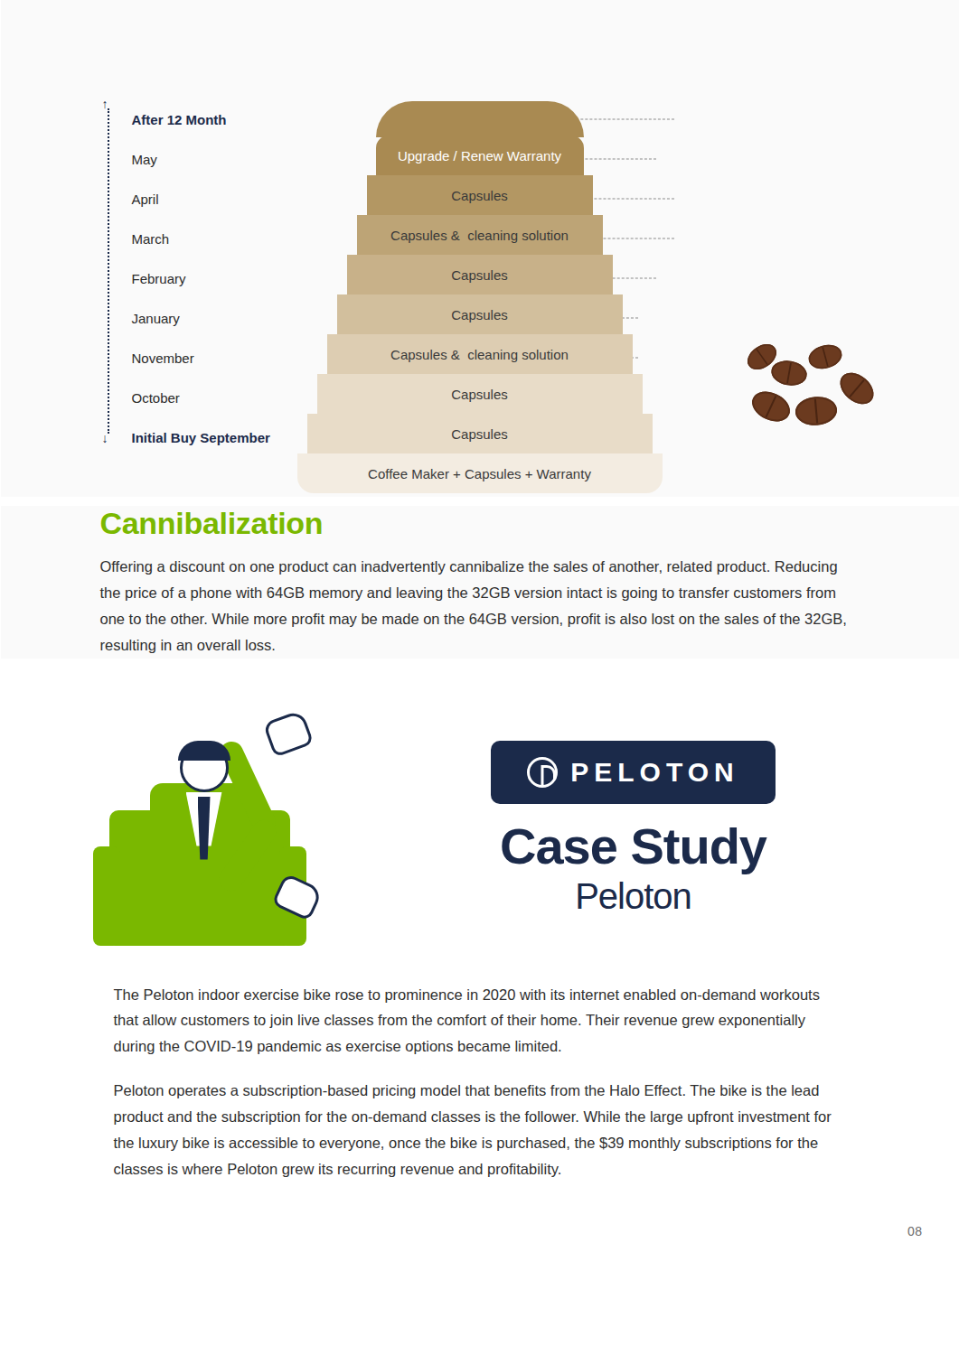↑
↓
After 12 Month
May
April
March
February
January
November
October
Initial Buy September
Upgrade / Renew Warranty
Capsules
Capsules & cleaning solution
Capsules
Capsules
Capsules & cleaning solution
Capsules
Capsules
Coffee Maker + Capsules + Warranty
Cannibalization
Offering a discount on one product can inadvertently cannibalize the sales of another, related product. Reducing the price of a phone with 64GB memory and leaving the 32GB version intact is going to transfer customers from one to the other. While more profit may be made on the 64GB version, profit is also lost on the sales of the 32GB, resulting in an overall loss.
PELOTON
Case StudyPeloton
The Peloton indoor exercise bike rose to prominence in 2020 with its internet enabled on-demand workouts that allow customers to join live classes from the comfort of their home. Their revenue grew exponentially during the COVID-19 pandemic as exercise options became limited.
Peloton operates a subscription-based pricing model that benefits from the Halo Effect. The bike is the lead product and the subscription for the on-demand classes is the follower. While the large upfront investment for the luxury bike is accessible to everyone, once the bike is purchased, the $39 monthly subscriptions for the classes is where Peloton grew its recurring revenue and profitability.
08